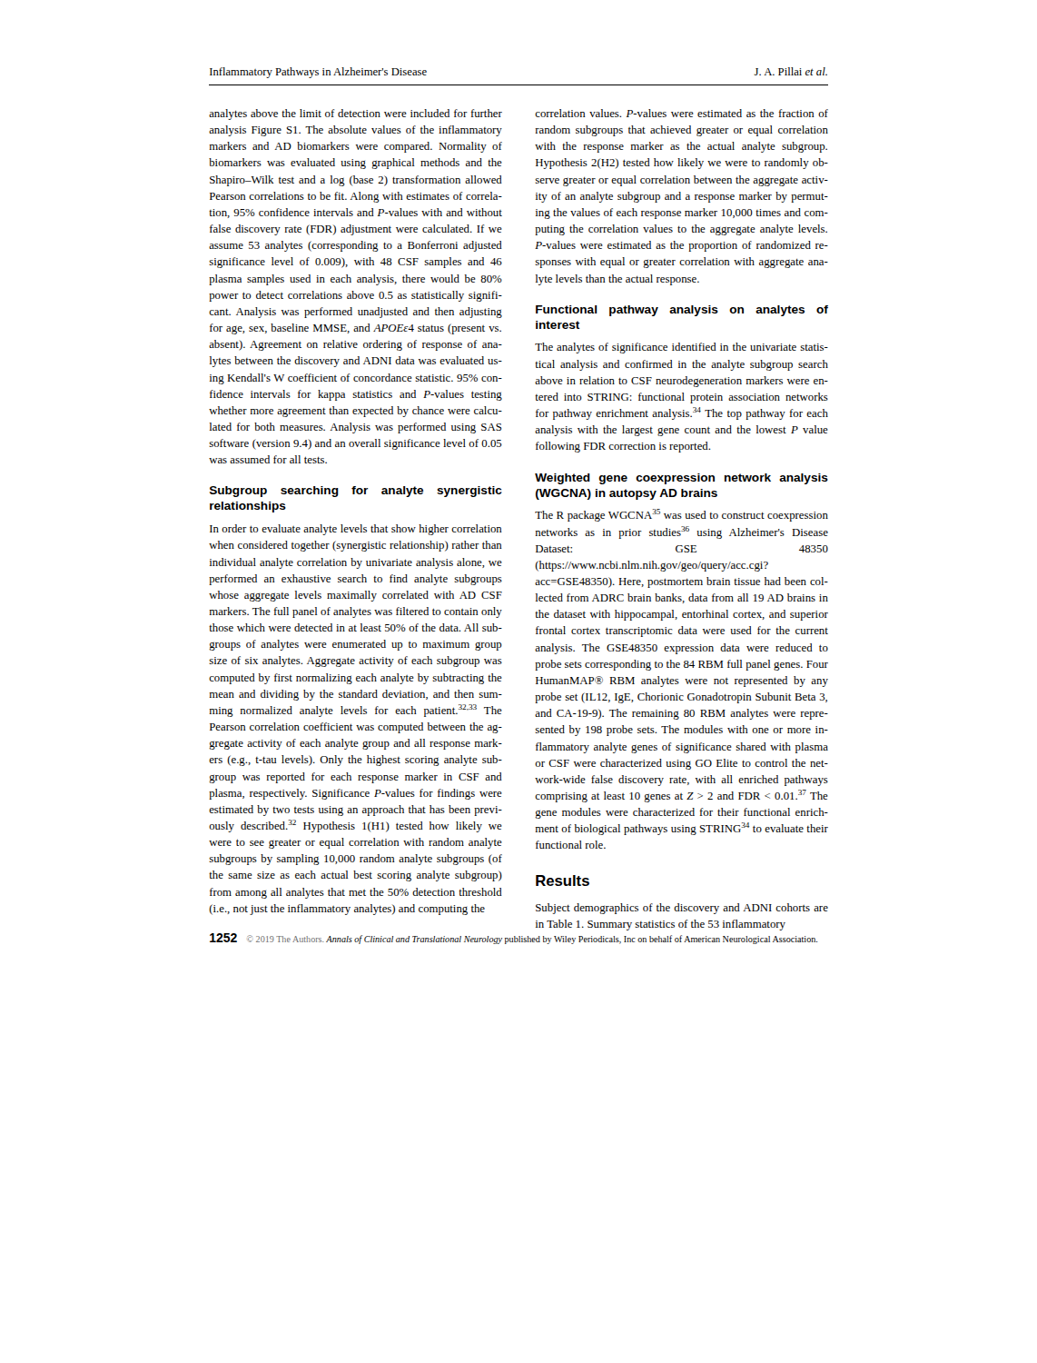Inflammatory Pathways in Alzheimer's Disease
J. A. Pillai et al.
analytes above the limit of detection were included for further analysis Figure S1. The absolute values of the inflammatory markers and AD biomarkers were compared. Normality of biomarkers was evaluated using graphical methods and the Shapiro–Wilk test and a log (base 2) transformation allowed Pearson correlations to be fit. Along with estimates of correlation, 95% confidence intervals and P-values with and without false discovery rate (FDR) adjustment were calculated. If we assume 53 analytes (corresponding to a Bonferroni adjusted significance level of 0.009), with 48 CSF samples and 46 plasma samples used in each analysis, there would be 80% power to detect correlations above 0.5 as statistically significant. Analysis was performed unadjusted and then adjusting for age, sex, baseline MMSE, and APOEε4 status (present vs. absent). Agreement on relative ordering of response of analytes between the discovery and ADNI data was evaluated using Kendall's W coefficient of concordance statistic. 95% confidence intervals for kappa statistics and P-values testing whether more agreement than expected by chance were calculated for both measures. Analysis was performed using SAS software (version 9.4) and an overall significance level of 0.05 was assumed for all tests.
Subgroup searching for analyte synergistic relationships
In order to evaluate analyte levels that show higher correlation when considered together (synergistic relationship) rather than individual analyte correlation by univariate analysis alone, we performed an exhaustive search to find analyte subgroups whose aggregate levels maximally correlated with AD CSF markers. The full panel of analytes was filtered to contain only those which were detected in at least 50% of the data. All subgroups of analytes were enumerated up to maximum group size of six analytes. Aggregate activity of each subgroup was computed by first normalizing each analyte by subtracting the mean and dividing by the standard deviation, and then summing normalized analyte levels for each patient.32,33 The Pearson correlation coefficient was computed between the aggregate activity of each analyte group and all response markers (e.g., t-tau levels). Only the highest scoring analyte subgroup was reported for each response marker in CSF and plasma, respectively. Significance P-values for findings were estimated by two tests using an approach that has been previously described.32 Hypothesis 1(H1) tested how likely we were to see greater or equal correlation with random analyte subgroups by sampling 10,000 random analyte subgroups (of the same size as each actual best scoring analyte subgroup) from among all analytes that met the 50% detection threshold (i.e., not just the inflammatory analytes) and computing the
correlation values. P-values were estimated as the fraction of random subgroups that achieved greater or equal correlation with the response marker as the actual analyte subgroup. Hypothesis 2(H2) tested how likely we were to randomly observe greater or equal correlation between the aggregate activity of an analyte subgroup and a response marker by permuting the values of each response marker 10,000 times and computing the correlation values to the aggregate analyte levels. P-values were estimated as the proportion of randomized responses with equal or greater correlation with aggregate analyte levels than the actual response.
Functional pathway analysis on analytes of interest
The analytes of significance identified in the univariate statistical analysis and confirmed in the analyte subgroup search above in relation to CSF neurodegeneration markers were entered into STRING: functional protein association networks for pathway enrichment analysis.34 The top pathway for each analysis with the largest gene count and the lowest P value following FDR correction is reported.
Weighted gene coexpression network analysis (WGCNA) in autopsy AD brains
The R package WGCNA35 was used to construct coexpression networks as in prior studies36 using Alzheimer's Disease Dataset: GSE 48350 (https://www.ncbi.nlm.nih.gov/geo/query/acc.cgi?acc=GSE48350). Here, postmortem brain tissue had been collected from ADRC brain banks, data from all 19 AD brains in the dataset with hippocampal, entorhinal cortex, and superior frontal cortex transcriptomic data were used for the current analysis. The GSE48350 expression data were reduced to probe sets corresponding to the 84 RBM full panel genes. Four HumanMAP® RBM analytes were not represented by any probe set (IL12, IgE, Chorionic Gonadotropin Subunit Beta 3, and CA-19-9). The remaining 80 RBM analytes were represented by 198 probe sets. The modules with one or more inflammatory analyte genes of significance shared with plasma or CSF were characterized using GO Elite to control the network-wide false discovery rate, with all enriched pathways comprising at least 10 genes at Z > 2 and FDR < 0.01.37 The gene modules were characterized for their functional enrichment of biological pathways using STRING34 to evaluate their functional role.
Results
Subject demographics of the discovery and ADNI cohorts are in Table 1. Summary statistics of the 53 inflammatory
1252
© 2019 The Authors. Annals of Clinical and Translational Neurology published by Wiley Periodicals, Inc on behalf of American Neurological Association.